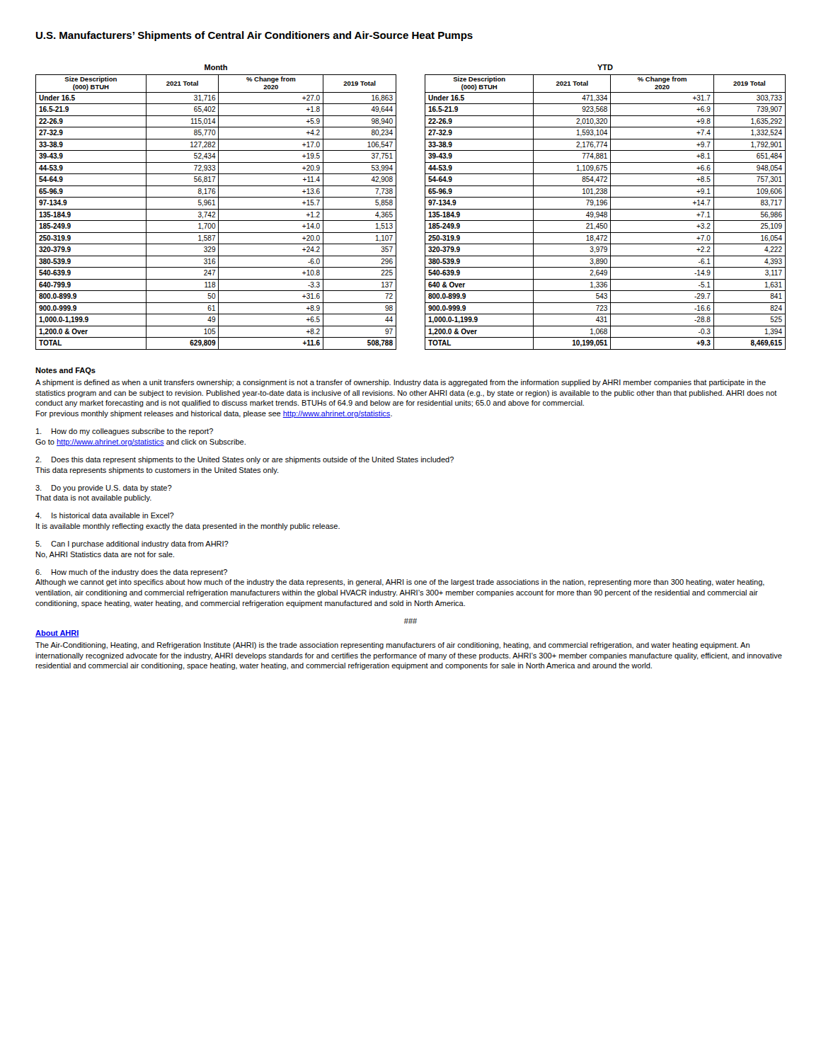U.S. Manufacturers’ Shipments of Central Air Conditioners and Air-Source Heat Pumps
Month
| Size Description (000) BTUH | 2021 Total | % Change from 2020 | 2019 Total |
| --- | --- | --- | --- |
| Under 16.5 | 31,716 | +27.0 | 16,863 |
| 16.5-21.9 | 65,402 | +1.8 | 49,644 |
| 22-26.9 | 115,014 | +5.9 | 98,940 |
| 27-32.9 | 85,770 | +4.2 | 80,234 |
| 33-38.9 | 127,282 | +17.0 | 106,547 |
| 39-43.9 | 52,434 | +19.5 | 37,751 |
| 44-53.9 | 72,933 | +20.9 | 53,994 |
| 54-64.9 | 56,817 | +11.4 | 42,908 |
| 65-96.9 | 8,176 | +13.6 | 7,738 |
| 97-134.9 | 5,961 | +15.7 | 5,858 |
| 135-184.9 | 3,742 | +1.2 | 4,365 |
| 185-249.9 | 1,700 | +14.0 | 1,513 |
| 250-319.9 | 1,587 | +20.0 | 1,107 |
| 320-379.9 | 329 | +24.2 | 357 |
| 380-539.9 | 316 | -6.0 | 296 |
| 540-639.9 | 247 | +10.8 | 225 |
| 640-799.9 | 118 | -3.3 | 137 |
| 800.0-899.9 | 50 | +31.6 | 72 |
| 900.0-999.9 | 61 | +8.9 | 98 |
| 1,000.0-1,199.9 | 49 | +6.5 | 44 |
| 1,200.0 & Over | 105 | +8.2 | 97 |
| TOTAL | 629,809 | +11.6 | 508,788 |
YTD
| Size Description (000) BTUH | 2021 Total | % Change from 2020 | 2019 Total |
| --- | --- | --- | --- |
| Under 16.5 | 471,334 | +31.7 | 303,733 |
| 16.5-21.9 | 923,568 | +6.9 | 739,907 |
| 22-26.9 | 2,010,320 | +9.8 | 1,635,292 |
| 27-32.9 | 1,593,104 | +7.4 | 1,332,524 |
| 33-38.9 | 2,176,774 | +9.7 | 1,792,901 |
| 39-43.9 | 774,881 | +8.1 | 651,484 |
| 44-53.9 | 1,109,675 | +6.6 | 948,054 |
| 54-64.9 | 854,472 | +8.5 | 757,301 |
| 65-96.9 | 101,238 | +9.1 | 109,606 |
| 97-134.9 | 79,196 | +14.7 | 83,717 |
| 135-184.9 | 49,948 | +7.1 | 56,986 |
| 185-249.9 | 21,450 | +3.2 | 25,109 |
| 250-319.9 | 18,472 | +7.0 | 16,054 |
| 320-379.9 | 3,979 | +2.2 | 4,222 |
| 380-539.9 | 3,890 | -6.1 | 4,393 |
| 540-639.9 | 2,649 | -14.9 | 3,117 |
| 640 & Over | 1,336 | -5.1 | 1,631 |
| 800.0-899.9 | 543 | -29.7 | 841 |
| 900.0-999.9 | 723 | -16.6 | 824 |
| 1,000.0-1,199.9 | 431 | -28.8 | 525 |
| 1,200.0 & Over | 1,068 | -0.3 | 1,394 |
| TOTAL | 10,199,051 | +9.3 | 8,469,615 |
Notes and FAQs
A shipment is defined as when a unit transfers ownership; a consignment is not a transfer of ownership. Industry data is aggregated from the information supplied by AHRI member companies that participate in the statistics program and can be subject to revision. Published year-to-date data is inclusive of all revisions. No other AHRI data (e.g., by state or region) is available to the public other than that published. AHRI does not conduct any market forecasting and is not qualified to discuss market trends. BTUHs of 64.9 and below are for residential units; 65.0 and above for commercial.
For previous monthly shipment releases and historical data, please see http://www.ahrinet.org/statistics.
1. How do my colleagues subscribe to the report?
Go to http://www.ahrinet.org/statistics and click on Subscribe.
2. Does this data represent shipments to the United States only or are shipments outside of the United States included?
This data represents shipments to customers in the United States only.
3. Do you provide U.S. data by state?
That data is not available publicly.
4. Is historical data available in Excel?
It is available monthly reflecting exactly the data presented in the monthly public release.
5. Can I purchase additional industry data from AHRI?
No, AHRI Statistics data are not for sale.
6. How much of the industry does the data represent?
Although we cannot get into specifics about how much of the industry the data represents, in general, AHRI is one of the largest trade associations in the nation, representing more than 300 heating, water heating, ventilation, air conditioning and commercial refrigeration manufacturers within the global HVACR industry. AHRI’s 300+ member companies account for more than 90 percent of the residential and commercial air conditioning, space heating, water heating, and commercial refrigeration equipment manufactured and sold in North America.
###
About AHRI
The Air-Conditioning, Heating, and Refrigeration Institute (AHRI) is the trade association representing manufacturers of air conditioning, heating, and commercial refrigeration, and water heating equipment. An internationally recognized advocate for the industry, AHRI develops standards for and certifies the performance of many of these products. AHRI’s 300+ member companies manufacture quality, efficient, and innovative residential and commercial air conditioning, space heating, water heating, and commercial refrigeration equipment and components for sale in North America and around the world.